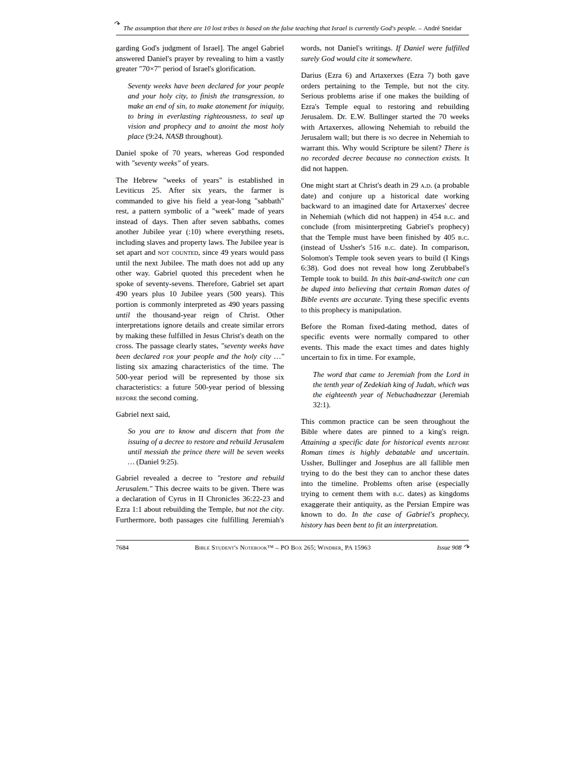↷ The assumption that there are 10 lost tribes is based on the false teaching that Israel is currently God's people. – André Sneidar
garding God's judgment of Israel]. The angel Gabriel answered Daniel's prayer by revealing to him a vastly greater "70×7" period of Israel's glorification.
Seventy weeks have been declared for your people and your holy city, to finish the transgression, to make an end of sin, to make atonement for iniquity, to bring in everlasting righteousness, to seal up vision and prophecy and to anoint the most holy place (9:24, NASB throughout).
Daniel spoke of 70 years, whereas God responded with "seventy weeks" of years.
The Hebrew "weeks of years" is established in Leviticus 25. After six years, the farmer is commanded to give his field a year-long "sabbath" rest, a pattern symbolic of a "week" made of years instead of days. Then after seven sabbaths, comes another Jubilee year (:10) where everything resets, including slaves and property laws. The Jubilee year is set apart and not counted, since 49 years would pass until the next Jubilee. The math does not add up any other way. Gabriel quoted this precedent when he spoke of seventy-sevens. Therefore, Gabriel set apart 490 years plus 10 Jubilee years (500 years). This portion is commonly interpreted as 490 years passing until the thousand-year reign of Christ. Other interpretations ignore details and create similar errors by making these fulfilled in Jesus Christ's death on the cross. The passage clearly states, "seventy weeks have been declared for your people and the holy city …" listing six amazing characteristics of the time. The 500-year period will be represented by those six characteristics: a future 500-year period of blessing before the second coming.
Gabriel next said,
So you are to know and discern that from the issuing of a decree to restore and rebuild Jerusalem until messiah the prince there will be seven weeks … (Daniel 9:25).
Gabriel revealed a decree to "restore and rebuild Jerusalem." This decree waits to be given. There was a declaration of Cyrus in II Chronicles 36:22-23 and Ezra 1:1 about rebuilding the Temple, but not the city. Furthermore, both passages cite fulfilling Jeremiah's words, not Daniel's writings. If Daniel were fulfilled surely God would cite it somewhere.
Darius (Ezra 6) and Artaxerxes (Ezra 7) both gave orders pertaining to the Temple, but not the city. Serious problems arise if one makes the building of Ezra's Temple equal to restoring and rebuilding Jerusalem. Dr. E.W. Bullinger started the 70 weeks with Artaxerxes, allowing Nehemiah to rebuild the Jerusalem wall; but there is no decree in Nehemiah to warrant this. Why would Scripture be silent? There is no recorded decree because no connection exists. It did not happen.
One might start at Christ's death in 29 a.d. (a probable date) and conjure up a historical date working backward to an imagined date for Artaxerxes' decree in Nehemiah (which did not happen) in 454 b.c. and conclude (from misinterpreting Gabriel's prophecy) that the Temple must have been finished by 405 b.c. (instead of Ussher's 516 b.c. date). In comparison, Solomon's Temple took seven years to build (I Kings 6:38). God does not reveal how long Zerubbabel's Temple took to build. In this bait-and-switch one can be duped into believing that certain Roman dates of Bible events are accurate. Tying these specific events to this prophecy is manipulation.
Before the Roman fixed-dating method, dates of specific events were normally compared to other events. This made the exact times and dates highly uncertain to fix in time. For example,
The word that came to Jeremiah from the Lord in the tenth year of Zedekiah king of Judah, which was the eighteenth year of Nebuchadnezzar (Jeremiah 32:1).
This common practice can be seen throughout the Bible where dates are pinned to a king's reign. Attaining a specific date for historical events before Roman times is highly debatable and uncertain. Ussher, Bullinger and Josephus are all fallible men trying to do the best they can to anchor these dates into the timeline. Problems often arise (especially trying to cement them with b.c. dates) as kingdoms exaggerate their antiquity, as the Persian Empire was known to do. In the case of Gabriel's prophecy, history has been bent to fit an interpretation.
7684
Bible Student's Notebook™ – PO Box 265; Windber, PA 15963
Issue 908 ↷